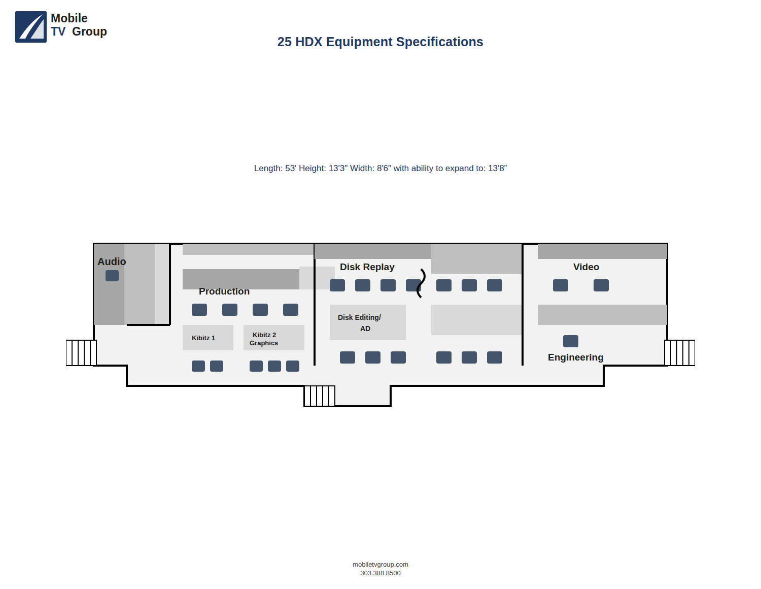Mobile TV Group
25 HDX Equipment Specifications
Length: 53' Height: 13'3" Width: 8'6" with ability to expand to: 13'8”
Audio Production Kibitz 1 Kibitz 2 Graphics Disk Replay Disk Editing/ AD Video Engineering
mobiletvgroup.com
303.388.8500